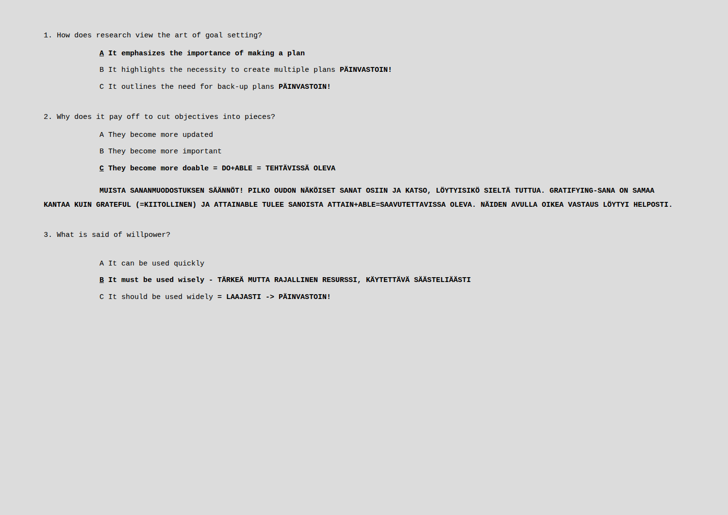1. How does research view the art of goal setting?
A It emphasizes the importance of making a plan
B It highlights the necessity to create multiple plans PÄINVASTOIN!
C It outlines the need for back-up plans PÄINVASTOIN!
2. Why does it pay off to cut objectives into pieces?
A They become more updated
B They become more important
C They become more doable = DO+ABLE = TEHTÄVISSÄ OLEVA
MUISTA SANANMUODOSTUKSEN SÄÄNNÖT! PILKO OUDON NÄKÖISET SANAT OSIIN JA KATSO, LÖYTYISIKÖ SIELTÄ TUTTUA. GRATIFYING-SANA ON SAMAA KANTAA KUIN GRATEFUL (=KIITOLLINEN) JA ATTAINABLE TULEE SANOISTA ATTAIN+ABLE=SAAVUTETTAVISSA OLEVA. NÄIDEN AVULLA OIKEA VASTAUS LÖYTYI HELPOSTI.
3. What is said of willpower?
A It can be used quickly
B It must be used wisely - TÄRKEÄ MUTTA RAJALLINEN RESURSSI, KÄYTETTÄVÄ SÄÄSTELIÄÄSTI
C It should be used widely = LAAJASTI -> PÄINVASTOIN!